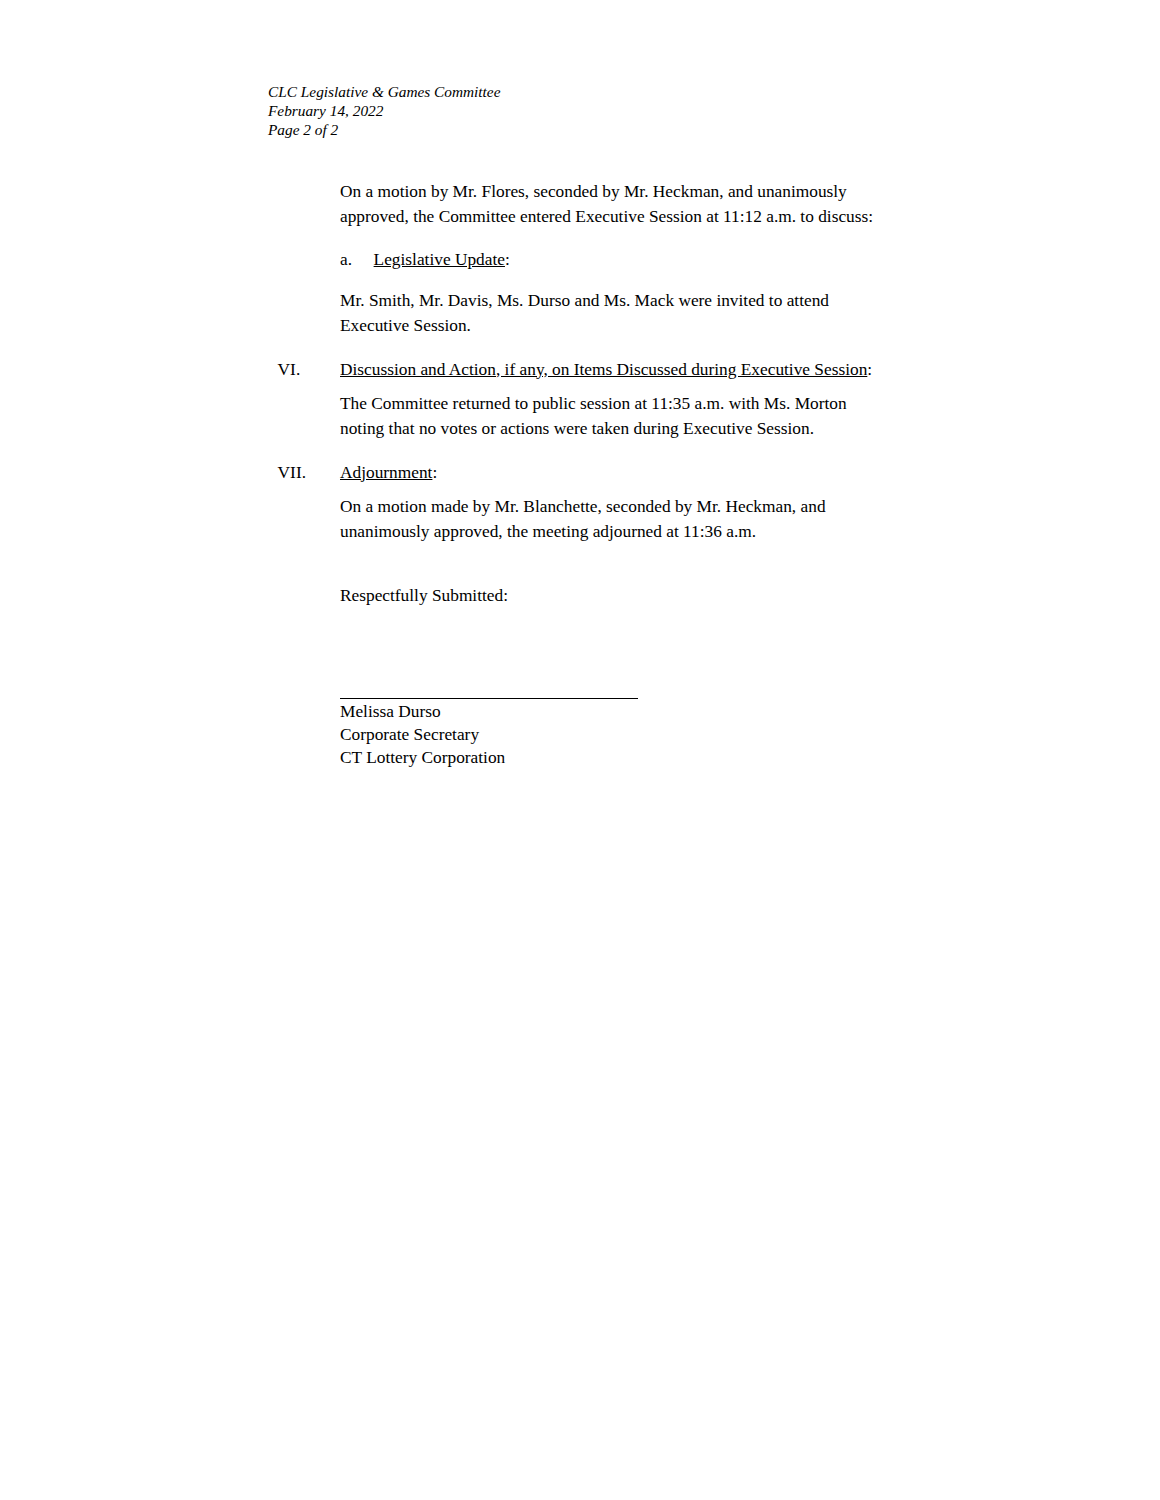CLC Legislative & Games Committee
February 14, 2022
Page 2 of 2
On a motion by Mr. Flores, seconded by Mr. Heckman, and unanimously approved, the Committee entered Executive Session at 11:12 a.m. to discuss:
a.
Legislative Update:
Mr. Smith, Mr. Davis, Ms. Durso and Ms. Mack were invited to attend Executive Session.
VI.
Discussion and Action, if any, on Items Discussed during Executive Session:
The Committee returned to public session at 11:35 a.m. with Ms. Morton noting that no votes or actions were taken during Executive Session.
VII.
Adjournment:
On a motion made by Mr. Blanchette, seconded by Mr. Heckman, and unanimously approved, the meeting adjourned at 11:36 a.m.
Respectfully Submitted:
Melissa Durso
Corporate Secretary
CT Lottery Corporation